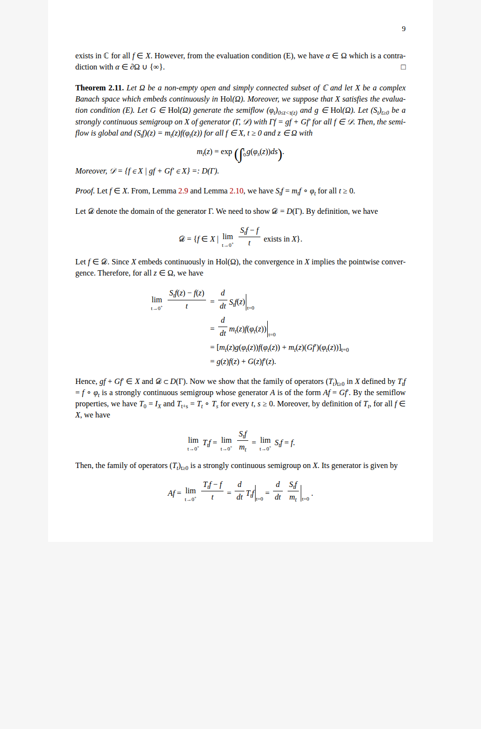9
exists in ℂ for all f ∈ X. However, from the evaluation condition (E), we have α ∈ Ω which is a contradiction with α ∈ ∂Ω ∪ {∞}. □
Theorem 2.11. Let Ω be a non-empty open and simply connected subset of ℂ and let X be a complex Banach space which embeds continuously in Hol(Ω). Moreover, we suppose that X satisfies the evaluation condition (E). Let G ∈ Hol(Ω) generate the semiflow (φt)0≤t<τ(z) and g ∈ Hol(Ω). Let (St)t≥0 be a strongly continuous semigroup on X of generator (Γ, 𝒟) with Γf = gf + Gf′ for all f ∈ 𝒟. Then, the semiflow is global and (Stf)(z) = mt(z)f(φt(z)) for all f ∈ X, t ≥ 0 and z ∈ Ω with
mt(z) = exp (∫t 0 g(φs(z))ds).
Moreover, 𝒟 = {f ∈ X | gf + Gf′ ∈ X} =: D(Γ).
Proof. Let f ∈ X. From, Lemma 2.9 and Lemma 2.10, we have Stf = mtf ∘ φt for all t ≥ 0.
Let 𝒟 denote the domain of the generator Γ. We need to show 𝒟 = D(Γ). By definition, we have
𝒟 = {f ∈ X | lim t→0+ Stf − f t exists in X}.
Let f ∈ 𝒟. Since X embeds continuously in Hol(Ω), the convergence in X implies the pointwise convergence. Therefore, for all z ∈ Ω, we have
| lim t→0 + S t f ( z ) − f ( z ) t | = d dt S t f ( z ) t=0 |
| | = d dt m t ( z ) f ( φ t ( z )) t=0 |
| | = [ m t ( z ) g ( φ t ( z )) f ( φ t ( z )) + m t ( z )( Gf ′)( φ t ( z ))] t=0 |
| | = g ( z ) f ( z ) + G ( z ) f ′( z ). |
Hence, gf + Gf′ ∈ X and 𝒟 ⊂ D(Γ). Now we show that the family of operators (Tt)t≥0 in X defined by Ttf = f ∘ φt is a strongly continuous semigroup whose generator A is of the form Af = Gf′. By the semiflow properties, we have T0 = IX and Tt+s = Tt ∘ Ts for every t, s ≥ 0. Moreover, by definition of Tt, for all f ∈ X, we have
lim t→0+ Ttf = lim t→0+ Stf mt = lim t→0+ Stf = f.
Then, the family of operators (Tt)t≥0 is a strongly continuous semigroup on X. Its generator is given by
Af = lim t→0+ Ttf − f t = ddt Ttf t=0 = ddt Stf mt t=0 .